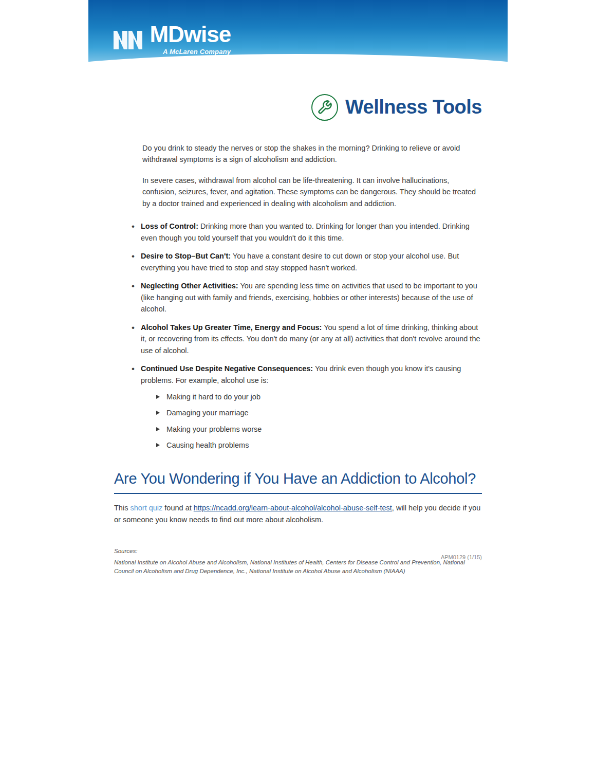MDwise
A McLaren Company
Wellness Tools
Do you drink to steady the nerves or stop the shakes in the morning? Drinking to relieve or avoid withdrawal symptoms is a sign of alcoholism and addiction.
In severe cases, withdrawal from alcohol can be life-threatening. It can involve hallucinations, confusion, seizures, fever, and agitation. These symptoms can be dangerous. They should be treated by a doctor trained and experienced in dealing with alcoholism and addiction.
Loss of Control: Drinking more than you wanted to. Drinking for longer than you intended. Drinking even though you told yourself that you wouldn't do it this time.
Desire to Stop–But Can't: You have a constant desire to cut down or stop your alcohol use. But everything you have tried to stop and stay stopped hasn't worked.
Neglecting Other Activities: You are spending less time on activities that used to be important to you (like hanging out with family and friends, exercising, hobbies or other interests) because of the use of alcohol.
Alcohol Takes Up Greater Time, Energy and Focus: You spend a lot of time drinking, thinking about it, or recovering from its effects. You don't do many (or any at all) activities that don't revolve around the use of alcohol.
Continued Use Despite Negative Consequences: You drink even though you know it's causing problems. For example, alcohol use is:
Making it hard to do your job
Damaging your marriage
Making your problems worse
Causing health problems
Are You Wondering if You Have an Addiction to Alcohol?
This short quiz found at https://ncadd.org/learn-about-alcohol/alcohol-abuse-self-test, will help you decide if you or someone you know needs to find out more about alcoholism.
Sources:
National Institute on Alcohol Abuse and Alcoholism, National Institutes of Health, Centers for Disease Control and Prevention, National Council on Alcoholism and Drug Dependence, Inc., National Institute on Alcohol Abuse and Alcoholism (NIAAA)
APM0129 (1/15)